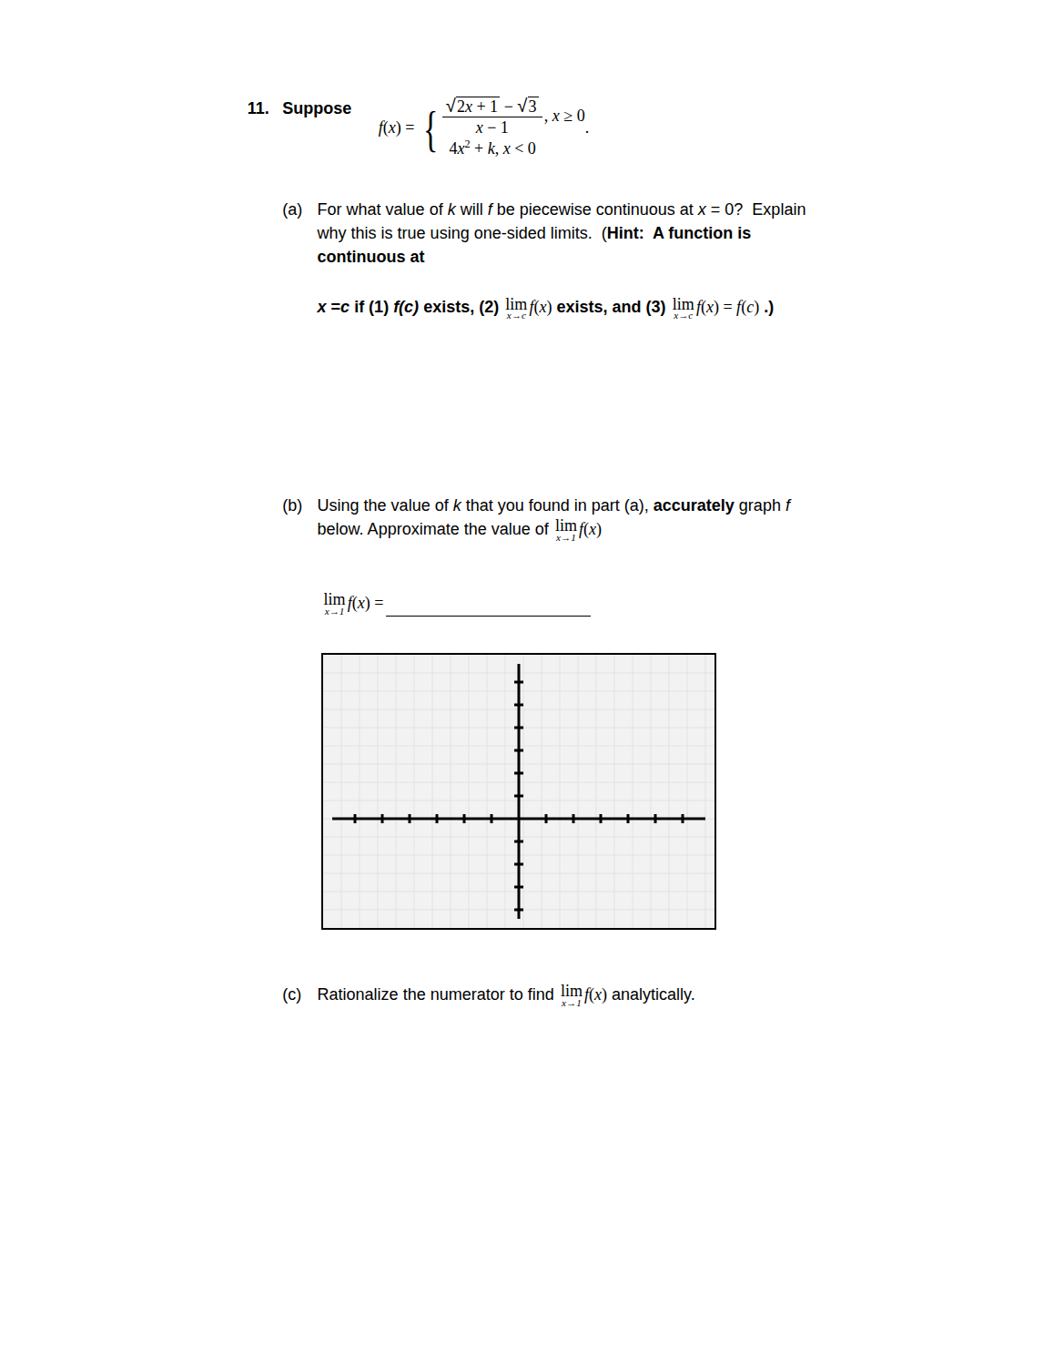11.
Suppose
f(x) = {
2 x + 1 − 3 x − 1 , x ≥ 0
4 x2 + k, x < 0
.
(a)
For what value of k will f be piecewise continuous at x = 0? Explain why this is true using one-sided limits. (Hint: A function is continuous at
x =c if (1) f(c) exists, (2) lim x→c f(x) exists, and (3) lim x→c f(x) = f(c) .)
(b)
Using the value of k that you found in part (a), accurately graph f below. Approximate the value of lim x→1 f(x)
lim x→1 f(x) =
(c)
Rationalize the numerator to find lim x→1 f(x) analytically.